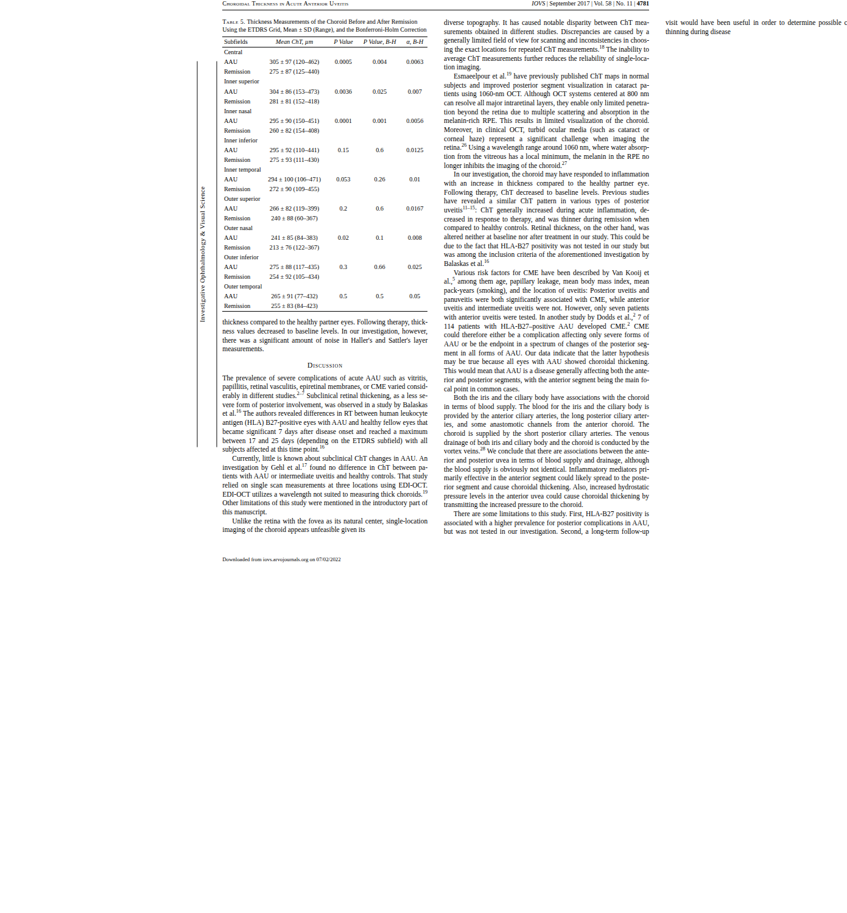Choroidal Thickness in Acute Anterior Uveitis
IOVS | September 2017 | Vol. 58 | No. 11 | 4781
Investigative Ophthalmology & Visual Science
Table 5. Thickness Measurements of the Choroid Before and After Remission Using the ETDRS Grid, Mean ± SD (Range), and the Bonferroni-Holm Correction
| Subfields | Mean ChT, µm | P Value | P Value, B-H | α, B-H |
| --- | --- | --- | --- | --- |
| Central |
| AAU | 305 ± 97 (120–462) | 0.0005 | 0.004 | 0.0063 |
| Remission | 275 ± 87 (125–440) | | | |
| Inner superior |
| AAU | 304 ± 86 (153–473) | 0.0036 | 0.025 | 0.007 |
| Remission | 281 ± 81 (152–418) | | | |
| Inner nasal |
| AAU | 295 ± 90 (150–451) | 0.0001 | 0.001 | 0.0056 |
| Remission | 260 ± 82 (154–408) | | | |
| Inner inferior |
| AAU | 295 ± 92 (110–441) | 0.15 | 0.6 | 0.0125 |
| Remission | 275 ± 93 (111–430) | | | |
| Inner temporal |
| AAU | 294 ± 100 (106–471) | 0.053 | 0.26 | 0.01 |
| Remission | 272 ± 90 (109–455) | | | |
| Outer superior |
| AAU | 266 ± 82 (119–399) | 0.2 | 0.6 | 0.0167 |
| Remission | 240 ± 88 (60–367) | | | |
| Outer nasal |
| AAU | 241 ± 85 (84–383) | 0.02 | 0.1 | 0.008 |
| Remission | 213 ± 76 (122–367) | | | |
| Outer inferior |
| AAU | 275 ± 88 (117–435) | 0.3 | 0.66 | 0.025 |
| Remission | 254 ± 92 (105–434) | | | |
| Outer temporal |
| AAU | 265 ± 91 (77–432) | 0.5 | 0.5 | 0.05 |
| Remission | 255 ± 83 (84–423) | | | |
thickness compared to the healthy partner eyes. Following therapy, thickness values decreased to baseline levels. In our investigation, however, there was a significant amount of noise in Haller's and Sattler's layer measurements.
Discussion
The prevalence of severe complications of acute AAU such as vitritis, papillitis, retinal vasculitis, epiretinal membranes, or CME varied considerably in different studies.2–7 Subclinical retinal thickening, as a less severe form of posterior involvement, was observed in a study by Balaskas et al.16 The authors revealed differences in RT between human leukocyte antigen (HLA) B27-positive eyes with AAU and healthy fellow eyes that became significant 7 days after disease onset and reached a maximum between 17 and 25 days (depending on the ETDRS subfield) with all subjects affected at this time point.16
Currently, little is known about subclinical ChT changes in AAU. An investigation by Gehl et al.17 found no difference in ChT between patients with AAU or intermediate uveitis and healthy controls. That study relied on single scan measurements at three locations using EDI-OCT. EDI-OCT utilizes a wavelength not suited to measuring thick choroids.19 Other limitations of this study were mentioned in the introductory part of this manuscript.
Unlike the retina with the fovea as its natural center, single-location imaging of the choroid appears unfeasible given its
diverse topography. It has caused notable disparity between ChT measurements obtained in different studies. Discrepancies are caused by a generally limited field of view for scanning and inconsistencies in choosing the exact locations for repeated ChT measurements.18 The inability to average ChT measurements further reduces the reliability of single-location imaging.
Esmaeelpour et al.19 have previously published ChT maps in normal subjects and improved posterior segment visualization in cataract patients using 1060-nm OCT. Although OCT systems centered at 800 nm can resolve all major intraretinal layers, they enable only limited penetration beyond the retina due to multiple scattering and absorption in the melanin-rich RPE. This results in limited visualization of the choroid. Moreover, in clinical OCT, turbid ocular media (such as cataract or corneal haze) represent a significant challenge when imaging the retina.26 Using a wavelength range around 1060 nm, where water absorption from the vitreous has a local minimum, the melanin in the RPE no longer inhibits the imaging of the choroid.27
In our investigation, the choroid may have responded to inflammation with an increase in thickness compared to the healthy partner eye. Following therapy, ChT decreased to baseline levels. Previous studies have revealed a similar ChT pattern in various types of posterior uveitis11–15: ChT generally increased during acute inflammation, decreased in response to therapy, and was thinner during remission when compared to healthy controls. Retinal thickness, on the other hand, was altered neither at baseline nor after treatment in our study. This could be due to the fact that HLA-B27 positivity was not tested in our study but was among the inclusion criteria of the aforementioned investigation by Balaskas et al.16
Various risk factors for CME have been described by Van Kooij et al.,5 among them age, papillary leakage, mean body mass index, mean pack-years (smoking), and the location of uveitis: Posterior uveitis and panuveitis were both significantly associated with CME, while anterior uveitis and intermediate uveitis were not. However, only seven patients with anterior uveitis were tested. In another study by Dodds et al.,2 7 of 114 patients with HLA-B27–positive AAU developed CME.2 CME could therefore either be a complication affecting only severe forms of AAU or be the endpoint in a spectrum of changes of the posterior segment in all forms of AAU. Our data indicate that the latter hypothesis may be true because all eyes with AAU showed choroidal thickening. This would mean that AAU is a disease generally affecting both the anterior and posterior segments, with the anterior segment being the main focal point in common cases.
Both the iris and the ciliary body have associations with the choroid in terms of blood supply. The blood for the iris and the ciliary body is provided by the anterior ciliary arteries, the long posterior ciliary arteries, and some anastomotic channels from the anterior choroid. The choroid is supplied by the short posterior ciliary arteries. The venous drainage of both iris and ciliary body and the choroid is conducted by the vortex veins.28 We conclude that there are associations between the anterior and posterior uvea in terms of blood supply and drainage, although the blood supply is obviously not identical. Inflammatory mediators primarily effective in the anterior segment could likely spread to the posterior segment and cause choroidal thickening. Also, increased hydrostatic pressure levels in the anterior uvea could cause choroidal thickening by transmitting the increased pressure to the choroid.
There are some limitations to this study. First, HLA-B27 positivity is associated with a higher prevalence for posterior complications in AAU, but was not tested in our investigation. Second, a long-term follow-up visit would have been useful in order to determine possible choroidal thinning during disease
Downloaded from iovs.arvojournals.org on 07/02/2022